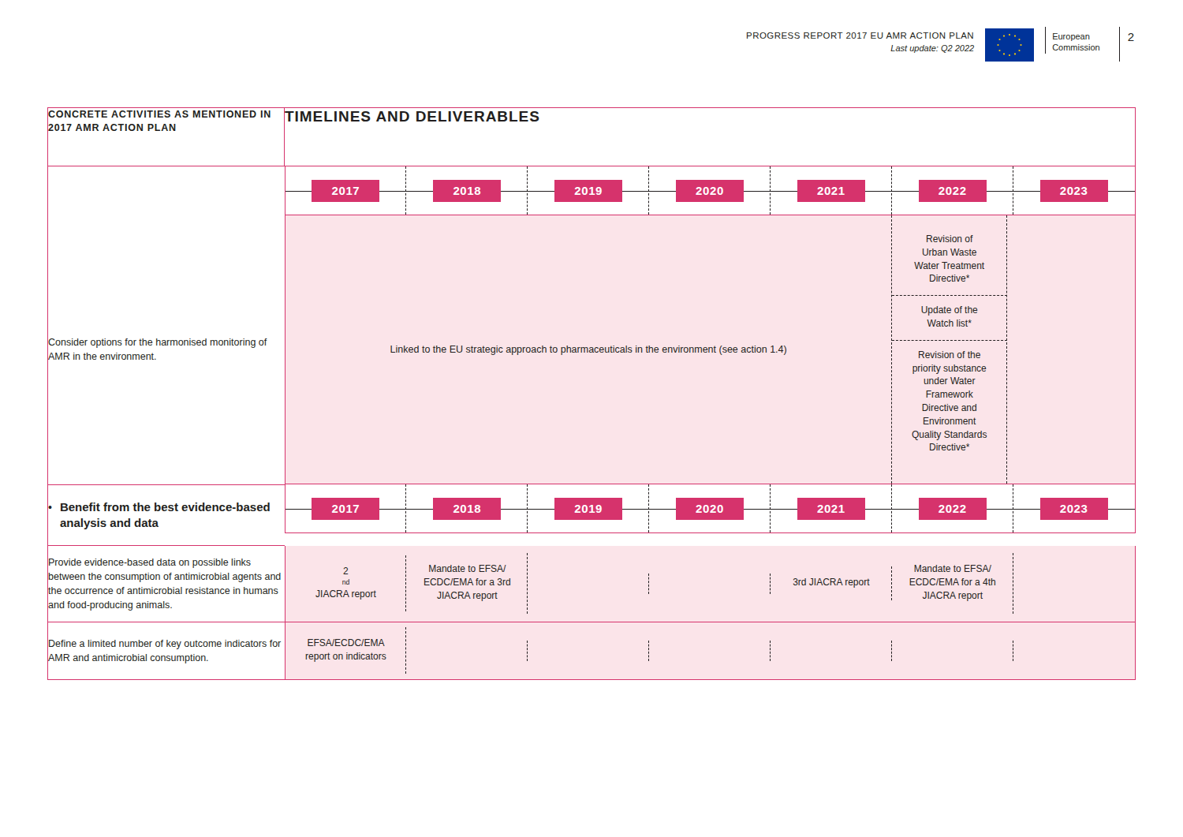PROGRESS REPORT 2017 EU AMR ACTION PLAN
Last update: Q2 2022
European Commission
2
| Concrete activities as mentioned in 2017 AMR Action Plan | TIMELINES AND DELIVERABLES |
| | 2017 2018 2019 2020 2021 2022 2023 |
| Consider options for the harmonised monitoring of AMR in the environment. | Linked to the EU strategic approach to pharmaceuticals in the environment (see action 1.4) Revision of Urban Waste Water Treatment Directive* Update of the Watch list* Revision of the priority substance under Water Framework Directive and Environment Quality Standards Directive* |
| • Benefit from the best evidence-based analysis and data | 2017 2018 2019 2020 2021 2022 2023 |
| Provide evidence-based data on possible links between the consumption of antimicrobial agents and the occurrence of antimicrobial resistance in humans and food-producing animals. | 2 nd JIACRA report Mandate to EFSA/ ECDC/EMA for a 3rd JIACRA report 3rd JIACRA report Mandate to EFSA/ ECDC/EMA for a 4th JIACRA report |
| Define a limited number of key outcome indicators for AMR and antimicrobial consumption. | EFSA/ECDC/EMA report on indicators |